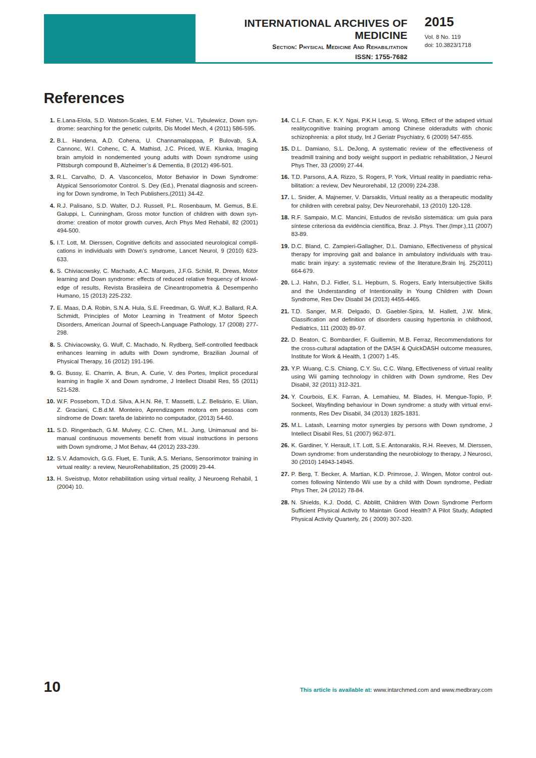International Archives of Medicine
Section: Physical Medicine and Rehabilitation
ISSN: 1755-7682
2015
Vol. 8 No. 119
doi: 10.3823/1718
References
1 E.Lana-Elola, S.D. Watson-Scales, E.M. Fisher, V.L. Tybulewicz, Down syndrome: searching for the genetic culprits, Dis Model Mech, 4 (2011) 586-595.
2 B.L. Handena, A.D. Cohena, U. Channamalappaa, P. Bulovab, S.A. Cannonc, W.I. Cohenc, C. A. Mathisd, J.C. Priced, W.E. Klunka, Imaging brain amyloid in nondemented young adults with Down syndrome using Pittsburgh compound B, Alzheimer’s & Dementia, 8 (2012) 496-501.
3 R.L. Carvalho, D. A. Vasconcelos, Motor Behavior in Down Syndrome: Atypical Sensoriomotor Control. S. Dey (Ed.), Prenatal diagnosis and screening for Down syndrome, In Tech Publishers,(2011) 34-42.
4 R.J. Palisano, S.D. Walter, D.J. Russell, P.L. Rosenbaum, M. Gemus, B.E. Galuppi, L. Cunningham, Gross motor function of children with down syndrome: creation of motor growth curves, Arch Phys Med Rehabil, 82 (2001) 494-500.
5 I.T. Lott, M. Dierssen, Cognitive deficits and associated neurological complications in individuals with Down's syndrome, Lancet Neurol, 9 (2010) 623-633.
6 S. Chiviacowsky, C. Machado, A.C. Marques, J.F.G. Schild, R. Drews, Motor learning and Down syndrome: effects of reduced relative frequency of knowledge of results, Revista Brasileira de Cineantropometria & Desempenho Humano, 15 (2013) 225-232.
7 E. Maas, D.A. Robin, S.N.A. Hula, S.E. Freedman, G. Wulf, K.J. Ballard, R.A. Schmidt, Principles of Motor Learning in Treatment of Motor Speech Disorders, American Journal of Speech-Language Pathology, 17 (2008) 277-298.
8 S. Chiviacowsky, G. Wulf, C. Machado, N. Rydberg, Self-controlled feedback enhances learning in adults with Down syndrome, Brazilian Journal of Physical Therapy, 16 (2012) 191-196.
9 G. Bussy, E. Charrin, A. Brun, A. Curie, V. des Portes, Implicit procedural learning in fragile X and Down syndrome, J Intellect Disabil Res, 55 (2011) 521-528.
10 W.F. Possebom, T.D.d. Silva, A.H.N. Ré, T. Massetti, L.Z. Belisário, E. Ulian, Z. Graciani, C.B.d.M. Monteiro, Aprendizagem motora em pessoas com síndrome de Down: tarefa de labirinto no computador, (2013) 54-60.
11 S.D. Ringenbach, G.M. Mulvey, C.C. Chen, M.L. Jung, Unimanual and bimanual continuous movements benefit from visual instructions in persons with Down syndrome, J Mot Behav, 44 (2012) 233-239.
12 S.V. Adamovich, G.G. Fluet, E. Tunik, A.S. Merians, Sensorimotor training in virtual reality: a review, NeuroRehabilitation, 25 (2009) 29-44.
13 H. Sveistrup, Motor rehabilitation using virtual reality, J Neuroeng Rehabil, 1 (2004) 10.
14 C.L.F. Chan, E. K.Y. Ngai, P.K.H Leug, S. Wong, Effect of the adaped virtual realitycognitive training program among Chinese olderadults with chonic schizophrenia: a pilot study, Int J Geriatr Psychiatry, 6 (2009) 547-655.
15 D.L. Damiano, S.L. DeJong, A systematic review of the effectiveness of treadmill training and body weight support in pediatric rehabilitation, J Neurol Phys Ther, 33 (2009) 27-44.
16 T.D. Parsons, A.A. Rizzo, S. Rogers, P. York, Virtual reality in paediatric rehabilitation: a review, Dev Neurorehabil, 12 (2009) 224-238.
17 L. Snider, A. Majnemer, V. Darsaklis, Virtual reality as a therapeutic modality for children with cerebral palsy, Dev Neurorehabil, 13 (2010) 120-128.
18 R.F. Sampaio, M.C. Mancini, Estudos de revisão sistemática: um guia para síntese criteriosa da evidência científica, Braz. J. Phys. Ther.(Impr.),11 (2007) 83-89.
19 D.C. Bland, C. Zampieri-Gallagher, D.L. Damiano, Effectiveness of physical therapy for improving gait and balance in ambulatory individuals with traumatic brain injury: a systematic review of the literature,Brain Inj. 25(2011) 664-679.
20 L.J. Hahn, D.J. Fidler, S.L. Hepburn, S. Rogers, Early Intersubjective Skills and the Understanding of Intentionality in Young Children with Down Syndrome, Res Dev Disabil 34 (2013) 4455-4465.
21 T.D. Sanger, M.R. Delgado, D. Gaebler-Spira, M. Hallett, J.W. Mink, Classification and definition of disorders causing hypertonia in childhood, Pediatrics, 111 (2003) 89-97.
22 D. Beaton, C. Bombardier, F. Guillemin, M.B. Ferraz, Recommendations for the cross-cultural adaptation of the DASH & QuickDASH outcome measures, Institute for Work & Health, 1 (2007) 1-45.
23 Y.P. Wuang, C.S. Chiang, C.Y. Su, C.C. Wang, Effectiveness of virtual reality using Wii gaming technology in children with Down syndrome, Res Dev Disabil, 32 (2011) 312-321.
24 Y. Courbois, E.K. Farran, A. Lemahieu, M. Blades, H. Mengue-Topio, P. Sockeel, Wayfinding behaviour in Down syndrome: a study with virtual environments, Res Dev Disabil, 34 (2013) 1825-1831.
25 M.L. Latash, Learning motor synergies by persons with Down syndrome, J Intellect Disabil Res, 51 (2007) 962-971.
26 K. Gardiner, Y. Herault, I.T. Lott, S.E. Antonarakis, R.H. Reeves, M. Dierssen, Down syndrome: from understanding the neurobiology to therapy, J Neurosci, 30 (2010) 14943-14945.
27 P. Berg, T. Becker, A. Martian, K.D. Primrose, J. Wingen, Motor control outcomes following Nintendo Wii use by a child with Down syndrome, Pediatr Phys Ther, 24 (2012) 78-84.
28 N. Shields, K.J. Dodd, C. Abblitt, Children With Down Syndrome Perform Sufficient Physical Activity to Maintain Good Health? A Pilot Study, Adapted Physical Activity Quarterly, 26 ( 2009) 307-320.
10
This article is available at: www.intarchmed.com and www.medbrary.com